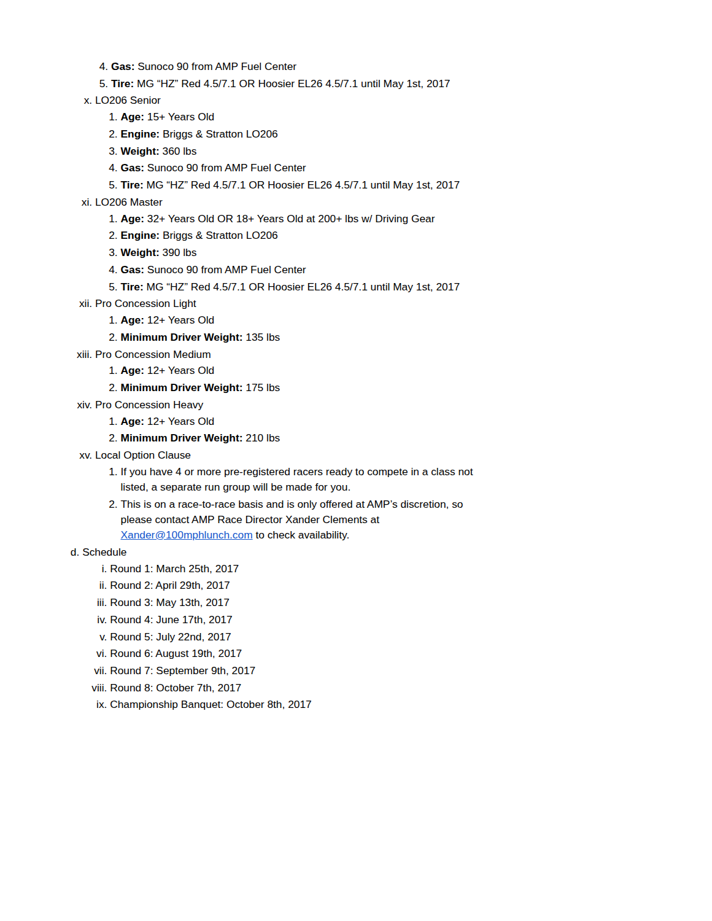Gas: Sunoco 90 from AMP Fuel Center
Tire: MG “HZ” Red 4.5/7.1 OR Hoosier EL26 4.5/7.1 until May 1st, 2017
LO206 Senior
Age: 15+ Years Old
Engine: Briggs & Stratton LO206
Weight: 360 lbs
Gas: Sunoco 90 from AMP Fuel Center
Tire: MG “HZ” Red 4.5/7.1 OR Hoosier EL26 4.5/7.1 until May 1st, 2017
LO206 Master
Age: 32+ Years Old OR 18+ Years Old at 200+ lbs w/ Driving Gear
Engine: Briggs & Stratton LO206
Weight: 390 lbs
Gas: Sunoco 90 from AMP Fuel Center
Tire: MG “HZ” Red 4.5/7.1 OR Hoosier EL26 4.5/7.1 until May 1st, 2017
Pro Concession Light
Age: 12+ Years Old
Minimum Driver Weight: 135 lbs
Pro Concession Medium
Age: 12+ Years Old
Minimum Driver Weight: 175 lbs
Pro Concession Heavy
Age: 12+ Years Old
Minimum Driver Weight: 210 lbs
Local Option Clause
If you have 4 or more pre-registered racers ready to compete in a class not listed, a separate run group will be made for you.
This is on a race-to-race basis and is only offered at AMP’s discretion, so please contact AMP Race Director Xander Clements at Xander@100mphlunch.com to check availability.
Schedule
Round 1: March 25th, 2017
Round 2: April 29th, 2017
Round 3: May 13th, 2017
Round 4: June 17th, 2017
Round 5: July 22nd, 2017
Round 6: August 19th, 2017
Round 7: September 9th, 2017
Round 8: October 7th, 2017
Championship Banquet: October 8th, 2017